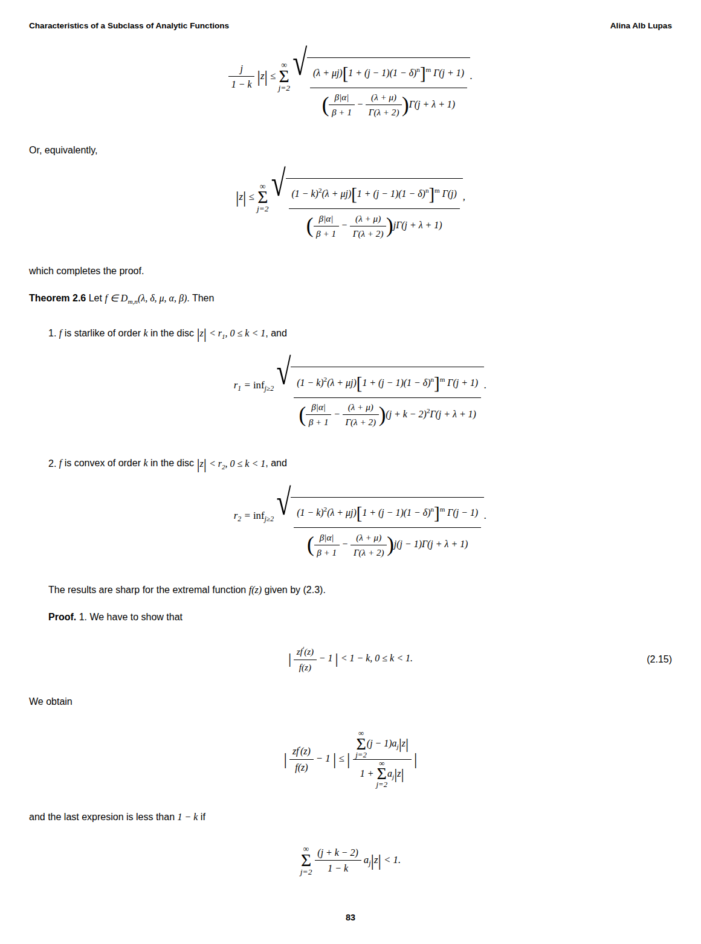Characteristics of a Subclass of Analytic Functions Alina Alb Lupas
j 1 − k |z| ≤ ∞Σj=2 √ (λ + μj)[1 + (j − 1)(1 − δ)n]m Γ(j + 1) (β|α|β + 1 − (λ + μ) Γ(λ + 2)) Γ(j + λ + 1) .
Or, equivalently,
|z| ≤ ∞Σj=2 √ (1 − k)2(λ + μj)[1 + (j − 1)(1 − δ)n]m Γ(j) (β|α|β + 1 − (λ + μ) Γ(λ + 2)) jΓ(j + λ + 1) ,
which completes the proof.
Theorem 2.6 Let f ∈ Dm,n(λ, δ, μ, α, β). Then
f is starlike of order k in the disc |z| < r1, 0 ≤ k < 1, and
r1 = infj≥2 √ (1 − k)2(λ + μj)[1 + (j − 1)(1 − δ)n]m Γ(j + 1) (β|α|β + 1 − (λ + μ) Γ(λ + 2))(j + k − 2)2Γ(j + λ + 1) .
f is convex of order k in the disc |z| < r2, 0 ≤ k < 1, and
r2 = infj≥2 √ (1 − k)2(λ + μj)[1 + (j − 1)(1 − δ)n]m Γ(j − 1) (β|α|β + 1 − (λ + μ) Γ(λ + 2)) j(j − 1)Γ(j + λ + 1) .
The results are sharp for the extremal function f(z) given by (2.3).
Proof. 1. We have to show that
| zf′(z) f(z) − 1 | < 1 − k, 0 ≤ k < 1. (2.15)
We obtain
| zf′(z) f(z) − 1 | ≤ | ∞Σj=2(j − 1)aj|z| 1 + ∞Σj=2aj|z| |
and the last expresion is less than 1 − k if
∞Σj=2 (j + k − 2) 1 − k aj|z| < 1.
83